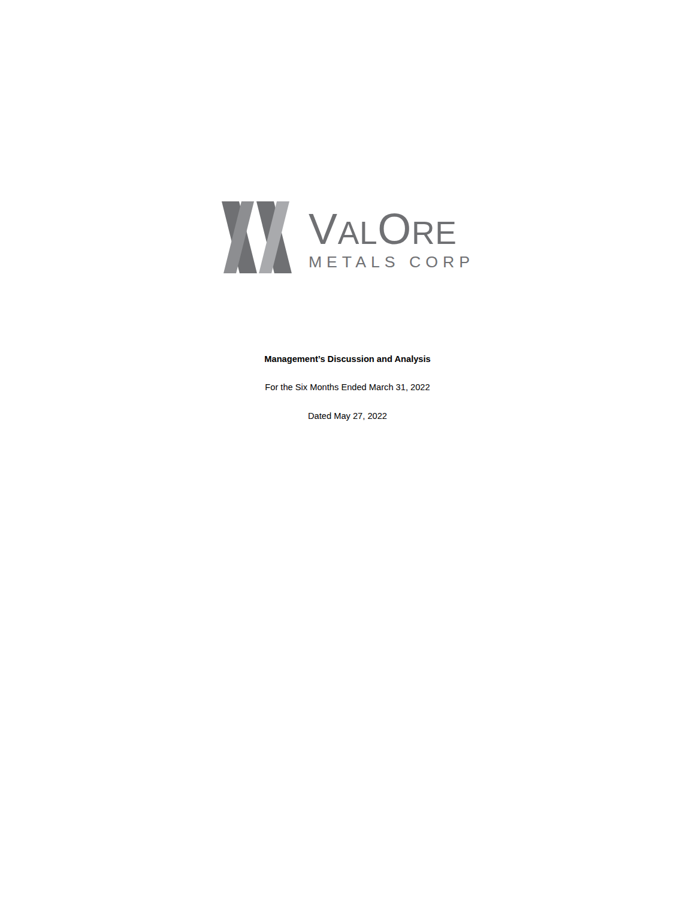VAL ORE
METALS CORP
Management’s Discussion and Analysis
For the Six Months Ended March 31, 2022
Dated May 27, 2022